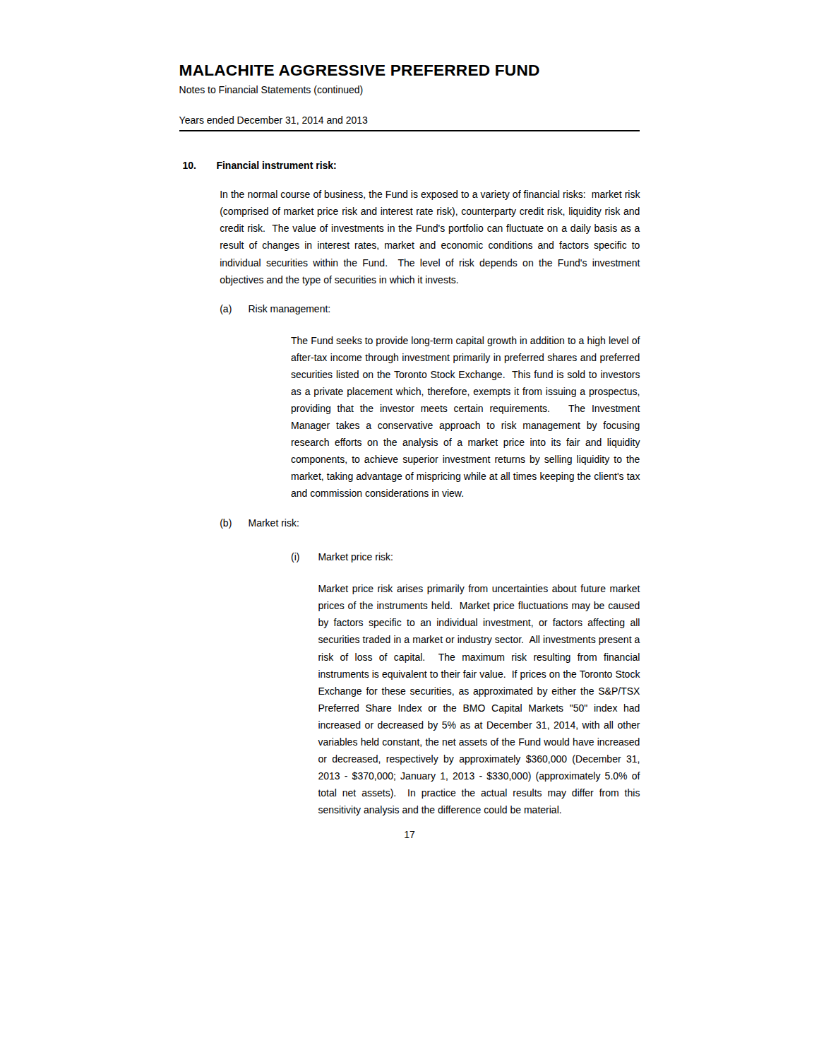MALACHITE AGGRESSIVE PREFERRED FUND
Notes to Financial Statements (continued)
Years ended December 31, 2014 and 2013
10.
Financial instrument risk:
In the normal course of business, the Fund is exposed to a variety of financial risks: market risk (comprised of market price risk and interest rate risk), counterparty credit risk, liquidity risk and credit risk. The value of investments in the Fund's portfolio can fluctuate on a daily basis as a result of changes in interest rates, market and economic conditions and factors specific to individual securities within the Fund. The level of risk depends on the Fund's investment objectives and the type of securities in which it invests.
(a)
Risk management:
The Fund seeks to provide long-term capital growth in addition to a high level of after-tax income through investment primarily in preferred shares and preferred securities listed on the Toronto Stock Exchange. This fund is sold to investors as a private placement which, therefore, exempts it from issuing a prospectus, providing that the investor meets certain requirements. The Investment Manager takes a conservative approach to risk management by focusing research efforts on the analysis of a market price into its fair and liquidity components, to achieve superior investment returns by selling liquidity to the market, taking advantage of mispricing while at all times keeping the client's tax and commission considerations in view.
(b)
Market risk:
(i)
Market price risk:
Market price risk arises primarily from uncertainties about future market prices of the instruments held. Market price fluctuations may be caused by factors specific to an individual investment, or factors affecting all securities traded in a market or industry sector. All investments present a risk of loss of capital. The maximum risk resulting from financial instruments is equivalent to their fair value. If prices on the Toronto Stock Exchange for these securities, as approximated by either the S&P/TSX Preferred Share Index or the BMO Capital Markets "50" index had increased or decreased by 5% as at December 31, 2014, with all other variables held constant, the net assets of the Fund would have increased or decreased, respectively by approximately $360,000 (December 31, 2013 - $370,000; January 1, 2013 - $330,000) (approximately 5.0% of total net assets). In practice the actual results may differ from this sensitivity analysis and the difference could be material.
17